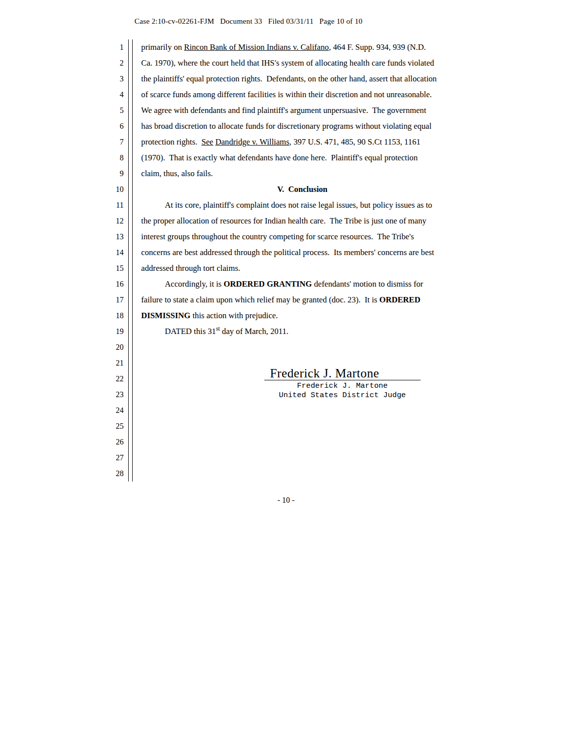Case 2:10-cv-02261-FJM Document 33 Filed 03/31/11 Page 10 of 10
1
2
3
4
5
6
7
8
9
10
11
12
13
14
15
16
17
18
19
20
21
22
23
24
25
26
27
28
primarily on Rincon Bank of Mission Indians v. Califano, 464 F. Supp. 934, 939 (N.D.
Ca. 1970), where the court held that IHS's system of allocating health care funds violated
the plaintiffs' equal protection rights. Defendants, on the other hand, assert that allocation
of scarce funds among different facilities is within their discretion and not unreasonable.
We agree with defendants and find plaintiff's argument unpersuasive. The government
has broad discretion to allocate funds for discretionary programs without violating equal
protection rights. See Dandridge v. Williams, 397 U.S. 471, 485, 90 S.Ct 1153, 1161
(1970). That is exactly what defendants have done here. Plaintiff's equal protection
claim, thus, also fails.
V. Conclusion
At its core, plaintiff's complaint does not raise legal issues, but policy issues as to
the proper allocation of resources for Indian health care. The Tribe is just one of many
interest groups throughout the country competing for scarce resources. The Tribe's
concerns are best addressed through the political process. Its members' concerns are best
addressed through tort claims.
Accordingly, it is ORDERED GRANTING defendants' motion to dismiss for
failure to state a claim upon which relief may be granted (doc. 23). It is ORDERED
DISMISSING this action with prejudice.
DATED this 31st day of March, 2011.
Frederick J. Martone
Frederick J. Martone
United States District Judge
- 10 -